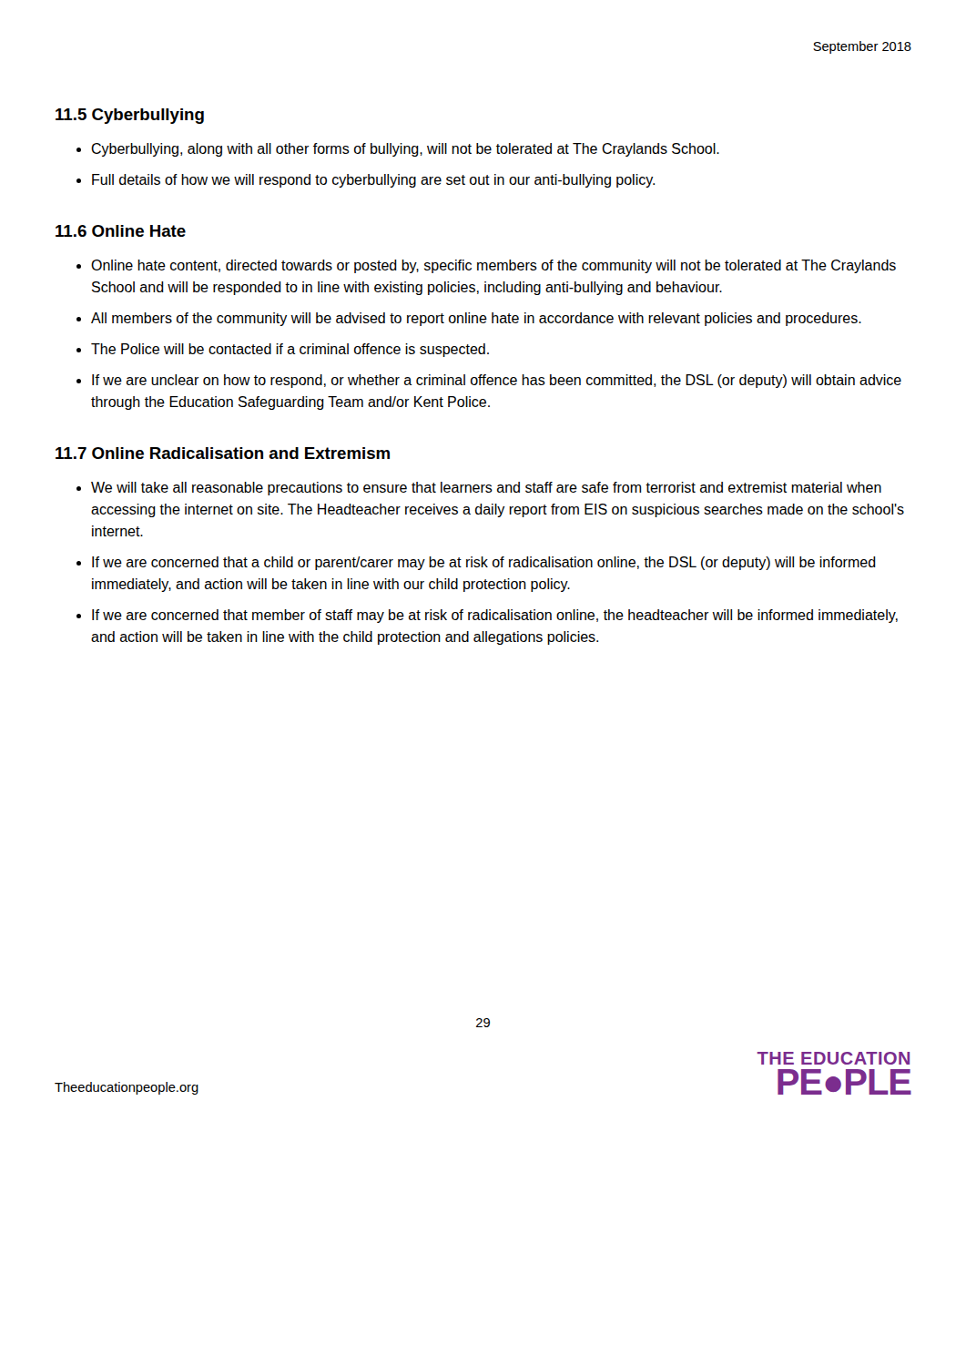September 2018
11.5 Cyberbullying
Cyberbullying, along with all other forms of bullying, will not be tolerated at The Craylands School.
Full details of how we will respond to cyberbullying are set out in our anti-bullying policy.
11.6 Online Hate
Online hate content, directed towards or posted by, specific members of the community will not be tolerated at The Craylands School and will be responded to in line with existing policies, including anti-bullying and behaviour.
All members of the community will be advised to report online hate in accordance with relevant policies and procedures.
The Police will be contacted if a criminal offence is suspected.
If we are unclear on how to respond, or whether a criminal offence has been committed, the DSL (or deputy) will obtain advice through the Education Safeguarding Team and/or Kent Police.
11.7 Online Radicalisation and Extremism
We will take all reasonable precautions to ensure that learners and staff are safe from terrorist and extremist material when accessing the internet on site. The Headteacher receives a daily report from EIS on suspicious searches made on the school's internet.
If we are concerned that a child or parent/carer may be at risk of radicalisation online, the DSL (or deputy) will be informed immediately, and action will be taken in line with our child protection policy.
If we are concerned that member of staff may be at risk of radicalisation online, the headteacher will be informed immediately, and action will be taken in line with the child protection and allegations policies.
29
Theeducationpeople.org
THE EDUCATION
PE●PLE